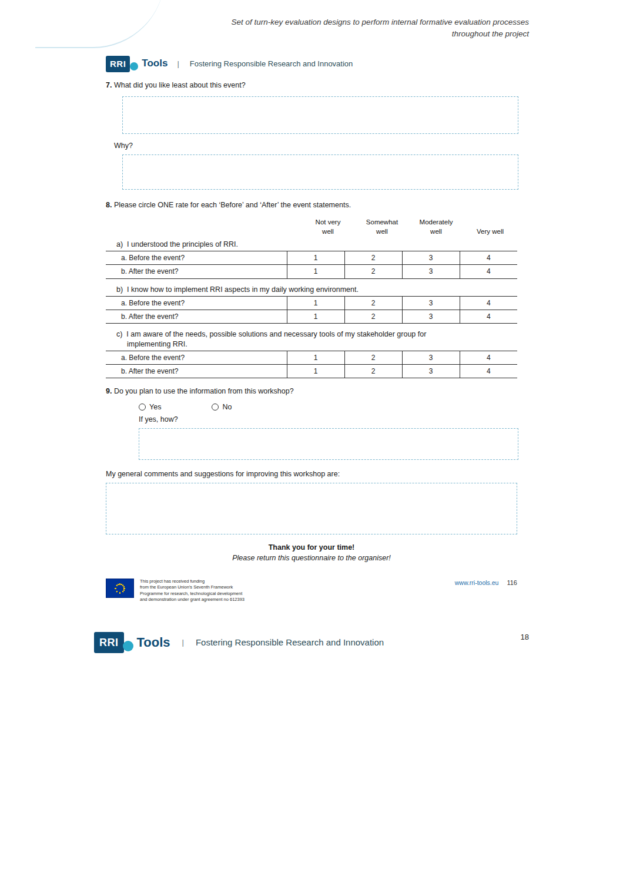Set of turn-key evaluation designs to perform internal formative evaluation processes
throughout the project
RRI Tools | Fostering Responsible Research and Innovation
7. What did you like least about this event?
Why?
8. Please circle ONE rate for each ‘Before’ and ‘After’ the event statements.
Not very well
Somewhat well
Moderately well
Very well
a) I understood the principles of RRI.
| a. Before the event? | 1 | 2 | 3 | 4 |
| b. After the event? | 1 | 2 | 3 | 4 |
b) I know how to implement RRI aspects in my daily working environment.
| a. Before the event? | 1 | 2 | 3 | 4 |
| b. After the event? | 1 | 2 | 3 | 4 |
c) I am aware of the needs, possible solutions and necessary tools of my stakeholder group for
implementing RRI.
| a. Before the event? | 1 | 2 | 3 | 4 |
| b. After the event? | 1 | 2 | 3 | 4 |
9. Do you plan to use the information from this workshop?
Yes No
If yes, how?
My general comments and suggestions for improving this workshop are:
Thank you for your time! Please return this questionnaire to the organiser!
This project has received funding
from the European Union’s Seventh Framework
Programme for research, technological development
and demonstration under grant agreement no 612393
www.rri-tools.eu 116
RRI Tools | Fostering Responsible Research and Innovation
18